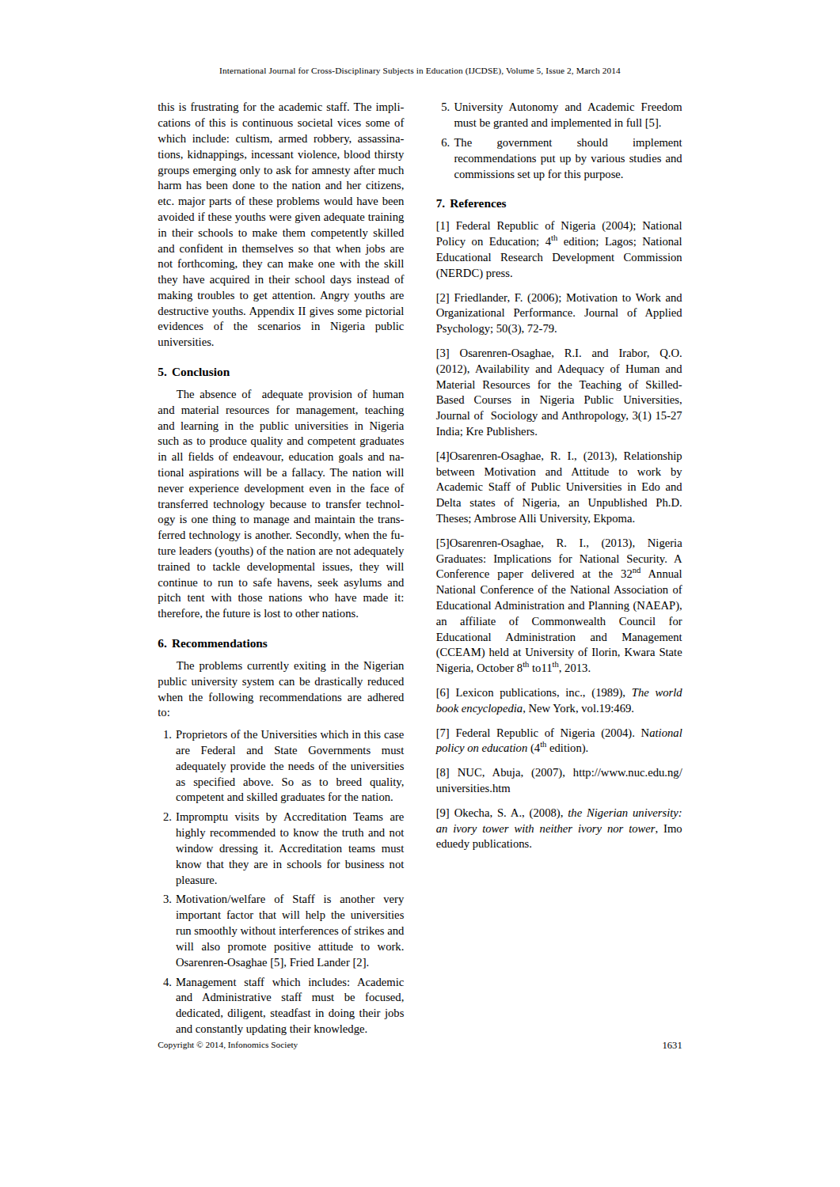International Journal for Cross-Disciplinary Subjects in Education (IJCDSE), Volume 5, Issue 2, March 2014
this is frustrating for the academic staff. The implications of this is continuous societal vices some of which include: cultism, armed robbery, assassinations, kidnappings, incessant violence, blood thirsty groups emerging only to ask for amnesty after much harm has been done to the nation and her citizens, etc. major parts of these problems would have been avoided if these youths were given adequate training in their schools to make them competently skilled and confident in themselves so that when jobs are not forthcoming, they can make one with the skill they have acquired in their school days instead of making troubles to get attention. Angry youths are destructive youths. Appendix II gives some pictorial evidences of the scenarios in Nigeria public universities.
5. Conclusion
The absence of adequate provision of human and material resources for management, teaching and learning in the public universities in Nigeria such as to produce quality and competent graduates in all fields of endeavour, education goals and national aspirations will be a fallacy. The nation will never experience development even in the face of transferred technology because to transfer technology is one thing to manage and maintain the transferred technology is another. Secondly, when the future leaders (youths) of the nation are not adequately trained to tackle developmental issues, they will continue to run to safe havens, seek asylums and pitch tent with those nations who have made it: therefore, the future is lost to other nations.
6. Recommendations
The problems currently exiting in the Nigerian public university system can be drastically reduced when the following recommendations are adhered to:
Proprietors of the Universities which in this case are Federal and State Governments must adequately provide the needs of the universities as specified above. So as to breed quality, competent and skilled graduates for the nation.
Impromptu visits by Accreditation Teams are highly recommended to know the truth and not window dressing it. Accreditation teams must know that they are in schools for business not pleasure.
Motivation/welfare of Staff is another very important factor that will help the universities run smoothly without interferences of strikes and will also promote positive attitude to work. Osarenren-Osaghae [5], Fried Lander [2].
Management staff which includes: Academic and Administrative staff must be focused, dedicated, diligent, steadfast in doing their jobs and constantly updating their knowledge.
University Autonomy and Academic Freedom must be granted and implemented in full [5].
The government should implement recommendations put up by various studies and commissions set up for this purpose.
7. References
[1] Federal Republic of Nigeria (2004); National Policy on Education; 4th edition; Lagos; National Educational Research Development Commission (NERDC) press.
[2] Friedlander, F. (2006); Motivation to Work and Organizational Performance. Journal of Applied Psychology; 50(3), 72-79.
[3] Osarenren-Osaghae, R.I. and Irabor, Q.O. (2012), Availability and Adequacy of Human and Material Resources for the Teaching of Skilled-Based Courses in Nigeria Public Universities, Journal of Sociology and Anthropology, 3(1) 15-27 India; Kre Publishers.
[4]Osarenren-Osaghae, R. I., (2013), Relationship between Motivation and Attitude to work by Academic Staff of Public Universities in Edo and Delta states of Nigeria, an Unpublished Ph.D. Theses; Ambrose Alli University, Ekpoma.
[5]Osarenren-Osaghae, R. I., (2013), Nigeria Graduates: Implications for National Security. A Conference paper delivered at the 32nd Annual National Conference of the National Association of Educational Administration and Planning (NAEAP), an affiliate of Commonwealth Council for Educational Administration and Management (CCEAM) held at University of Ilorin, Kwara State Nigeria, October 8th to11th, 2013.
[6] Lexicon publications, inc., (1989), The world book encyclopedia, New York, vol.19:469.
[7] Federal Republic of Nigeria (2004). National policy on education (4th edition).
[8] NUC, Abuja, (2007), http://www.nuc.edu.ng/ universities.htm
[9] Okecha, S. A., (2008), the Nigerian university: an ivory tower with neither ivory nor tower, Imo eduedy publications.
Copyright © 2014, Infonomics Society 1631